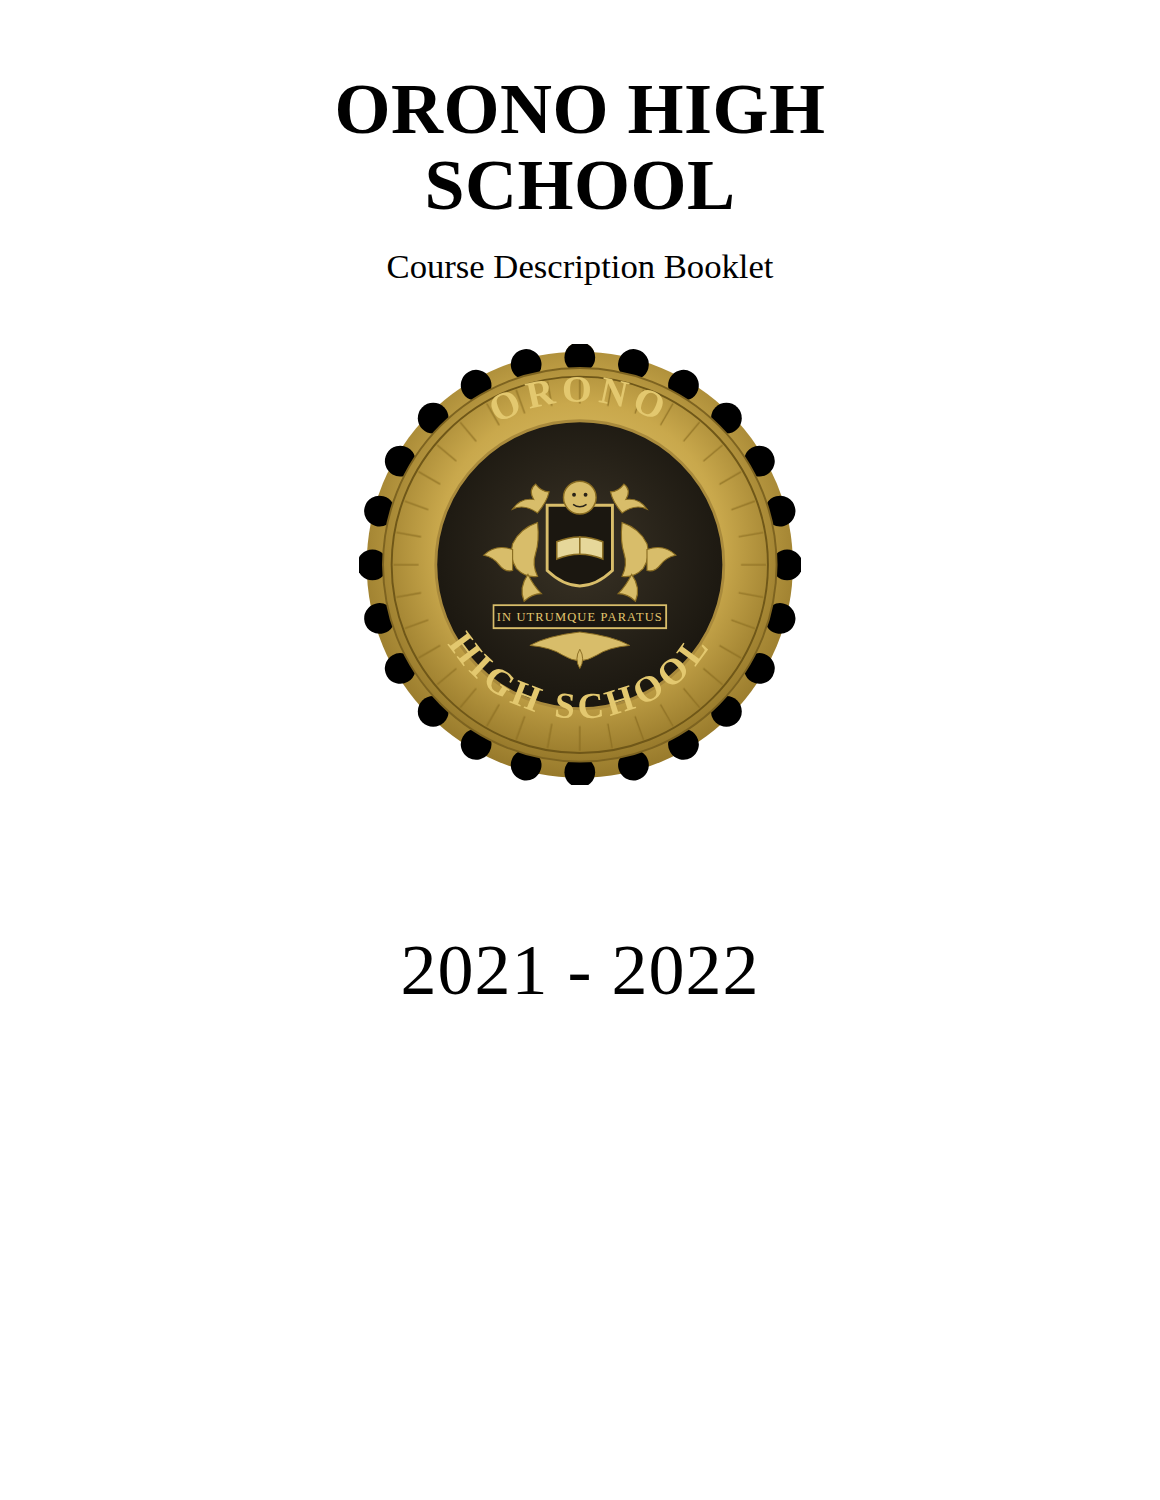ORONO HIGH SCHOOL
Course Description Booklet
ORONO HIGH SCHOOL IN UTRUMQUE PARATUS
2021 - 2022